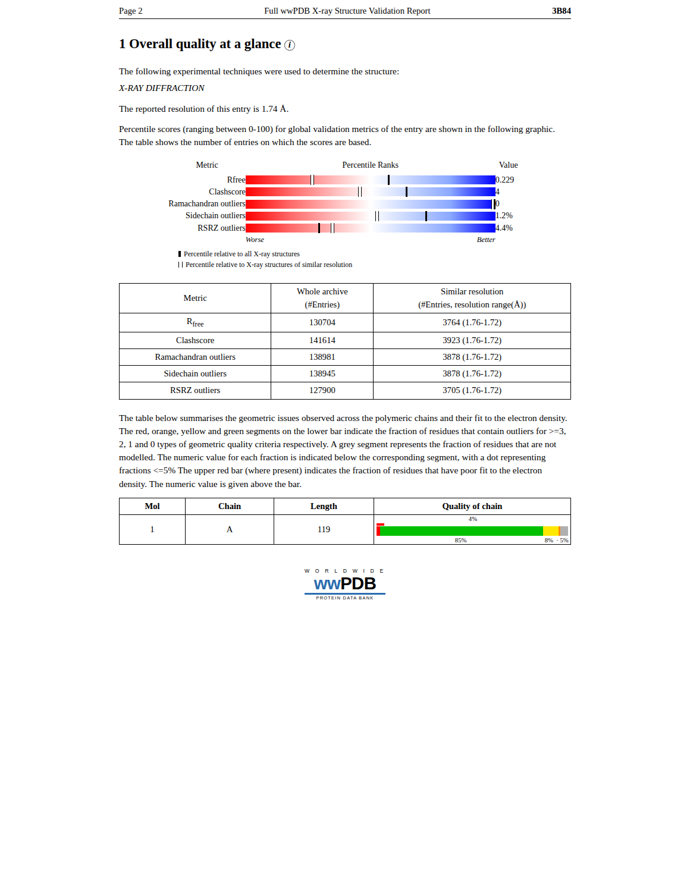Page 2
Full wwPDB X-ray Structure Validation Report
3B84
1 Overall quality at a glance i
The following experimental techniques were used to determine the structure:
X-RAY DIFFRACTION
The reported resolution of this entry is 1.74 Å.
Percentile scores (ranging between 0-100) for global validation metrics of the entry are shown in the following graphic. The table shows the number of entries on which the scores are based.
| Metric | Percentile Ranks | Value |
| --- | --- | --- |
| Rfree | | 0.229 |
| Clashscore | | 4 |
| Ramachandran outliers | | 0 |
| Sidechain outliers | | 1.2% |
| RSRZ outliers | | 4.4% |
| | Worse Better | |
Percentile relative to all X-ray structures
Percentile relative to X-ray structures of similar resolution
| Metric | Whole archive (#Entries) | Similar resolution (#Entries, resolution range(Å)) |
| --- | --- | --- |
| R free | 130704 | 3764 (1.76-1.72) |
| Clashscore | 141614 | 3923 (1.76-1.72) |
| Ramachandran outliers | 138981 | 3878 (1.76-1.72) |
| Sidechain outliers | 138945 | 3878 (1.76-1.72) |
| RSRZ outliers | 127900 | 3705 (1.76-1.72) |
The table below summarises the geometric issues observed across the polymeric chains and their fit to the electron density. The red, orange, yellow and green segments on the lower bar indicate the fraction of residues that contain outliers for >=3, 2, 1 and 0 types of geometric quality criteria respectively. A grey segment represents the fraction of residues that are not modelled. The numeric value for each fraction is indicated below the corresponding segment, with a dot representing fractions <=5% The upper red bar (where present) indicates the fraction of residues that have poor fit to the electron density. The numeric value is given above the bar.
| Mol | Chain | Length | Quality of chain |
| --- | --- | --- | --- |
| 1 | A | 119 | 4% 85% 8% · 5% |
W O R L D W I D E
ww PDB
PROTEIN DATA BANK